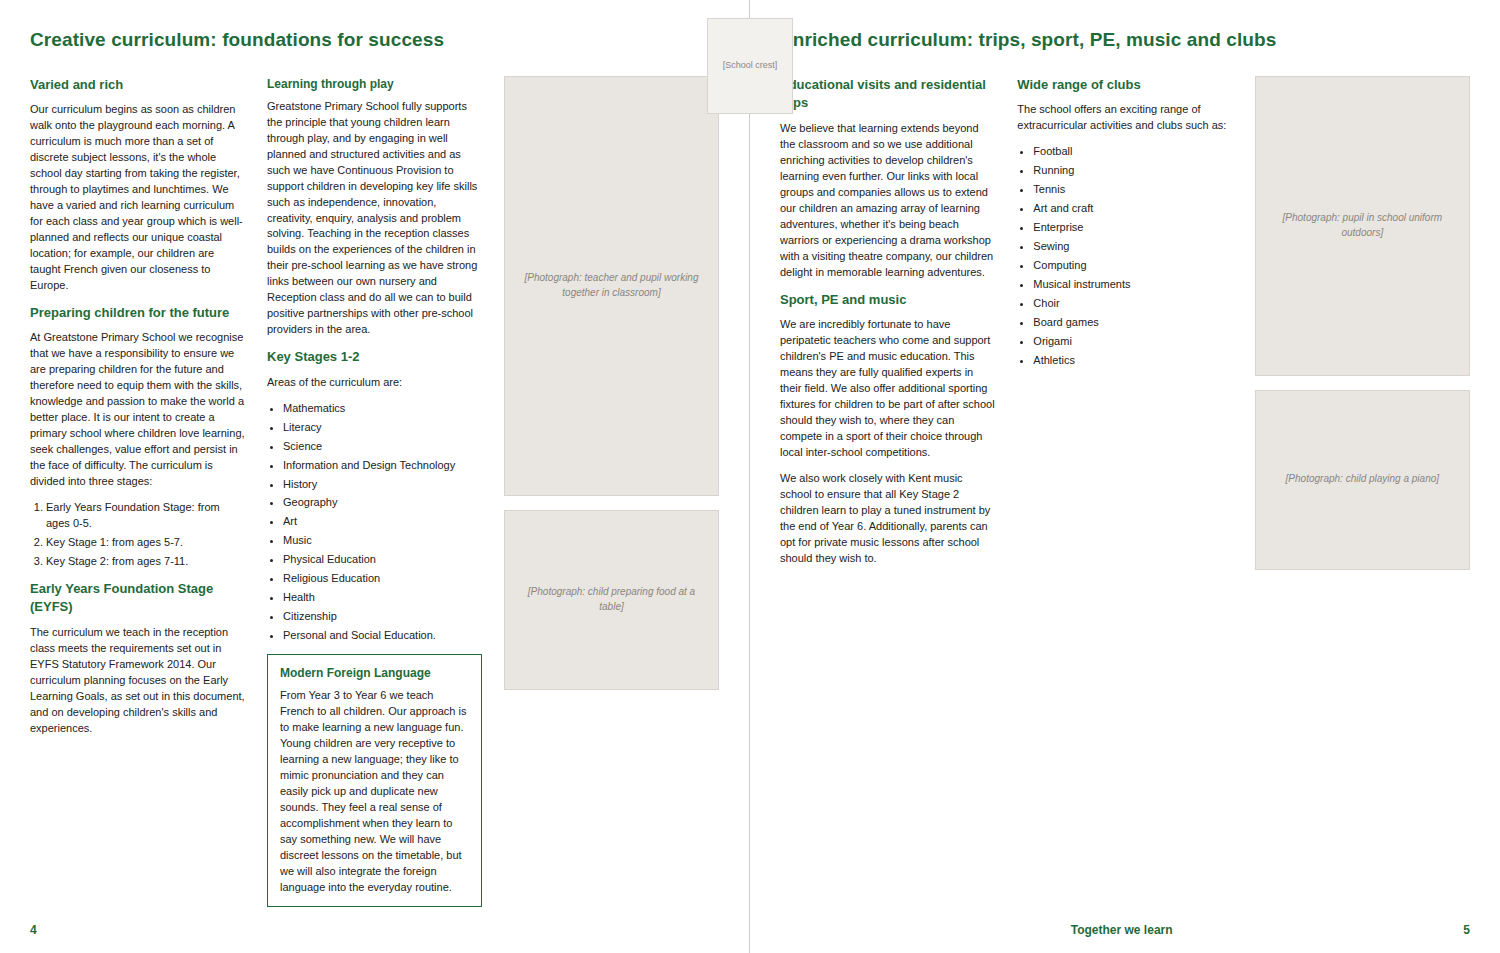Creative curriculum: foundations for success
Varied and rich
Our curriculum begins as soon as children walk onto the playground each morning. A curriculum is much more than a set of discrete subject lessons, it's the whole school day starting from taking the register, through to playtimes and lunchtimes. We have a varied and rich learning curriculum for each class and year group which is well-planned and reflects our unique coastal location; for example, our children are taught French given our closeness to Europe.
Preparing children for the future
At Greatstone Primary School we recognise that we have a responsibility to ensure we are preparing children for the future and therefore need to equip them with the skills, knowledge and passion to make the world a better place. It is our intent to create a primary school where children love learning, seek challenges, value effort and persist in the face of difficulty. The curriculum is divided into three stages:
Early Years Foundation Stage: from ages 0-5.
Key Stage 1: from ages 5-7.
Key Stage 2: from ages 7-11.
Early Years Foundation Stage (EYFS)
The curriculum we teach in the reception class meets the requirements set out in EYFS Statutory Framework 2014. Our curriculum planning focuses on the Early Learning Goals, as set out in this document, and on developing children's skills and experiences.
Learning through play
Greatstone Primary School fully supports the principle that young children learn through play, and by engaging in well planned and structured activities and as such we have Continuous Provision to support children in developing key life skills such as independence, innovation, creativity, enquiry, analysis and problem solving. Teaching in the reception classes builds on the experiences of the children in their pre-school learning as we have strong links between our own nursery and Reception class and do all we can to build positive partnerships with other pre-school providers in the area.
Key Stages 1-2
Areas of the curriculum are:
Mathematics
Literacy
Science
Information and Design Technology
History
Geography
Art
Music
Physical Education
Religious Education
Health
Citizenship
Personal and Social Education.
Modern Foreign Language
From Year 3 to Year 6 we teach French to all children. Our approach is to make learning a new language fun. Young children are very receptive to learning a new language; they like to mimic pronunciation and they can easily pick up and duplicate new sounds. They feel a real sense of accomplishment when they learn to say something new. We will have discreet lessons on the timetable, but we will also integrate the foreign language into the everyday routine.
[Photograph: teacher and pupil working together in classroom]
[Photograph: child preparing food at a table]
4
[School crest]
Enriched curriculum: trips, sport, PE, music and clubs
Educational visits and residential trips
We believe that learning extends beyond the classroom and so we use additional enriching activities to develop children's learning even further. Our links with local groups and companies allows us to extend our children an amazing array of learning adventures, whether it's being beach warriors or experiencing a drama workshop with a visiting theatre company, our children delight in memorable learning adventures.
Sport, PE and music
We are incredibly fortunate to have peripatetic teachers who come and support children's PE and music education. This means they are fully qualified experts in their field. We also offer additional sporting fixtures for children to be part of after school should they wish to, where they can compete in a sport of their choice through local inter-school competitions.
We also work closely with Kent music school to ensure that all Key Stage 2 children learn to play a tuned instrument by the end of Year 6. Additionally, parents can opt for private music lessons after school should they wish to.
Wide range of clubs
The school offers an exciting range of extracurricular activities and clubs such as:
Football
Running
Tennis
Art and craft
Enterprise
Sewing
Computing
Musical instruments
Choir
Board games
Origami
Athletics
[Photograph: pupil in school uniform outdoors]
[Photograph: child playing a piano]
Together we learn 5